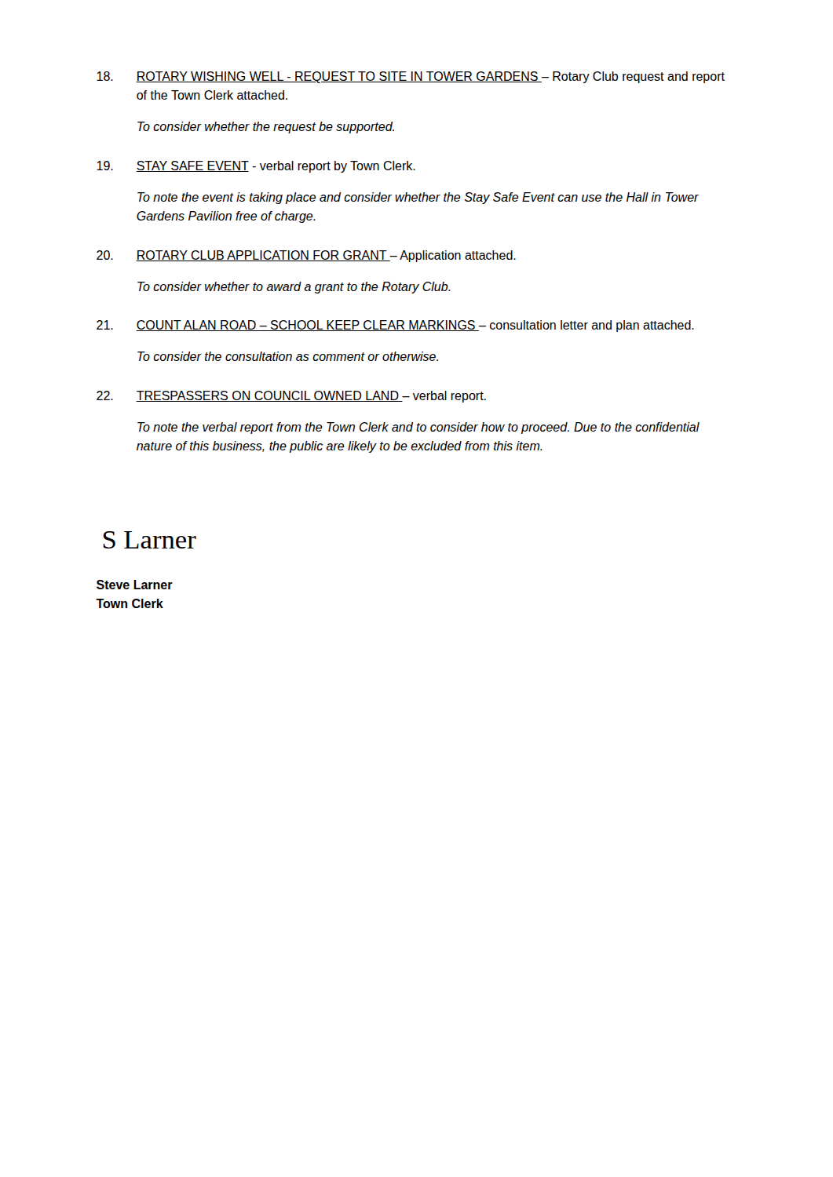ROTARY WISHING WELL - REQUEST TO SITE IN TOWER GARDENS – Rotary Club request and report of the Town Clerk attached.
To consider whether the request be supported.
STAY SAFE EVENT - verbal report by Town Clerk.
To note the event is taking place and consider whether the Stay Safe Event can use the Hall in Tower Gardens Pavilion free of charge.
ROTARY CLUB APPLICATION FOR GRANT – Application attached.
To consider whether to award a grant to the Rotary Club.
COUNT ALAN ROAD – SCHOOL KEEP CLEAR MARKINGS – consultation letter and plan attached.
To consider the consultation as comment or otherwise.
TRESPASSERS ON COUNCIL OWNED LAND – verbal report.
To note the verbal report from the Town Clerk and to consider how to proceed. Due to the confidential nature of this business, the public are likely to be excluded from this item.
S Larner
Steve Larner
Town Clerk